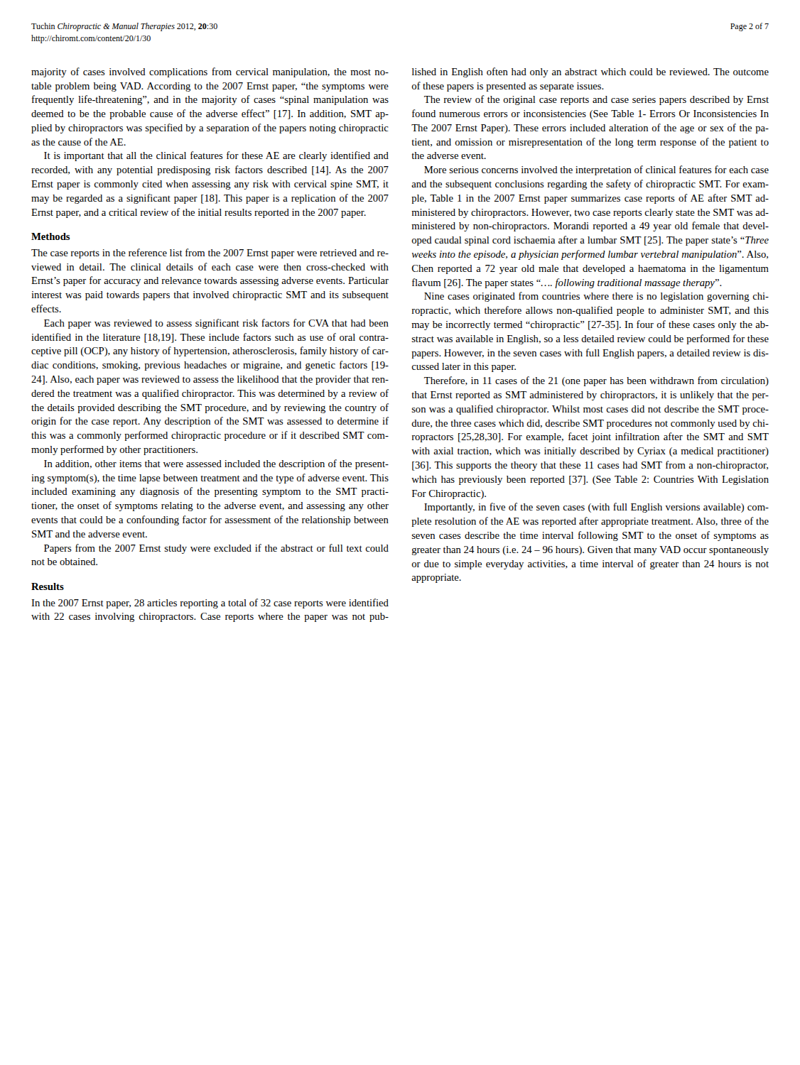Tuchin Chiropractic & Manual Therapies 2012, 20:30 http://chiromt.com/content/20/1/30
Page 2 of 7
majority of cases involved complications from cervical manipulation, the most notable problem being VAD. According to the 2007 Ernst paper, “the symptoms were frequently life-threatening”, and in the majority of cases “spinal manipulation was deemed to be the probable cause of the adverse effect” [17]. In addition, SMT applied by chiropractors was specified by a separation of the papers noting chiropractic as the cause of the AE.
It is important that all the clinical features for these AE are clearly identified and recorded, with any potential predisposing risk factors described [14]. As the 2007 Ernst paper is commonly cited when assessing any risk with cervical spine SMT, it may be regarded as a significant paper [18]. This paper is a replication of the 2007 Ernst paper, and a critical review of the initial results reported in the 2007 paper.
Methods
The case reports in the reference list from the 2007 Ernst paper were retrieved and reviewed in detail. The clinical details of each case were then cross-checked with Ernst’s paper for accuracy and relevance towards assessing adverse events. Particular interest was paid towards papers that involved chiropractic SMT and its subsequent effects.
Each paper was reviewed to assess significant risk factors for CVA that had been identified in the literature [18,19]. These include factors such as use of oral contraceptive pill (OCP), any history of hypertension, atherosclerosis, family history of cardiac conditions, smoking, previous headaches or migraine, and genetic factors [19-24]. Also, each paper was reviewed to assess the likelihood that the provider that rendered the treatment was a qualified chiropractor. This was determined by a review of the details provided describing the SMT procedure, and by reviewing the country of origin for the case report. Any description of the SMT was assessed to determine if this was a commonly performed chiropractic procedure or if it described SMT commonly performed by other practitioners.
In addition, other items that were assessed included the description of the presenting symptom(s), the time lapse between treatment and the type of adverse event. This included examining any diagnosis of the presenting symptom to the SMT practitioner, the onset of symptoms relating to the adverse event, and assessing any other events that could be a confounding factor for assessment of the relationship between SMT and the adverse event.
Papers from the 2007 Ernst study were excluded if the abstract or full text could not be obtained.
Results
In the 2007 Ernst paper, 28 articles reporting a total of 32 case reports were identified with 22 cases involving chiropractors. Case reports where the paper was not published in English often had only an abstract which could be reviewed. The outcome of these papers is presented as separate issues.
The review of the original case reports and case series papers described by Ernst found numerous errors or inconsistencies (See Table 1- Errors Or Inconsistencies In The 2007 Ernst Paper). These errors included alteration of the age or sex of the patient, and omission or misrepresentation of the long term response of the patient to the adverse event.
More serious concerns involved the interpretation of clinical features for each case and the subsequent conclusions regarding the safety of chiropractic SMT. For example, Table 1 in the 2007 Ernst paper summarizes case reports of AE after SMT administered by chiropractors. However, two case reports clearly state the SMT was administered by non-chiropractors. Morandi reported a 49 year old female that developed caudal spinal cord ischaemia after a lumbar SMT [25]. The paper state’s “Three weeks into the episode, a physician performed lumbar vertebral manipulation”. Also, Chen reported a 72 year old male that developed a haematoma in the ligamentum flavum [26]. The paper states “…. following traditional massage therapy”.
Nine cases originated from countries where there is no legislation governing chiropractic, which therefore allows non-qualified people to administer SMT, and this may be incorrectly termed “chiropractic” [27-35]. In four of these cases only the abstract was available in English, so a less detailed review could be performed for these papers. However, in the seven cases with full English papers, a detailed review is discussed later in this paper.
Therefore, in 11 cases of the 21 (one paper has been withdrawn from circulation) that Ernst reported as SMT administered by chiropractors, it is unlikely that the person was a qualified chiropractor. Whilst most cases did not describe the SMT procedure, the three cases which did, describe SMT procedures not commonly used by chiropractors [25,28,30]. For example, facet joint infiltration after the SMT and SMT with axial traction, which was initially described by Cyriax (a medical practitioner) [36]. This supports the theory that these 11 cases had SMT from a non-chiropractor, which has previously been reported [37]. (See Table 2: Countries With Legislation For Chiropractic).
Importantly, in five of the seven cases (with full English versions available) complete resolution of the AE was reported after appropriate treatment. Also, three of the seven cases describe the time interval following SMT to the onset of symptoms as greater than 24 hours (i.e. 24 – 96 hours). Given that many VAD occur spontaneously or due to simple everyday activities, a time interval of greater than 24 hours is not appropriate.